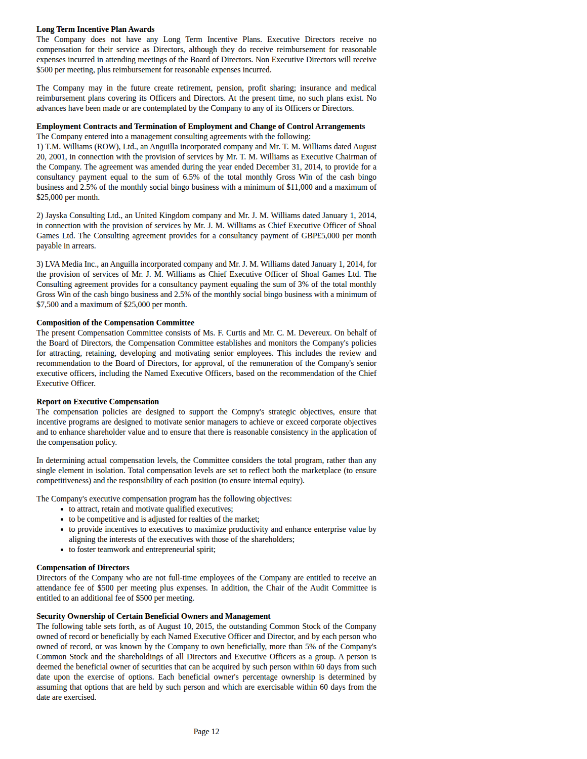Long Term Incentive Plan Awards
The Company does not have any Long Term Incentive Plans. Executive Directors receive no compensation for their service as Directors, although they do receive reimbursement for reasonable expenses incurred in attending meetings of the Board of Directors. Non Executive Directors will receive $500 per meeting, plus reimbursement for reasonable expenses incurred.
The Company may in the future create retirement, pension, profit sharing; insurance and medical reimbursement plans covering its Officers and Directors. At the present time, no such plans exist. No advances have been made or are contemplated by the Company to any of its Officers or Directors.
Employment Contracts and Termination of Employment and Change of Control Arrangements
The Company entered into a management consulting agreements with the following:
1) T.M. Williams (ROW), Ltd., an Anguilla incorporated company and Mr. T. M. Williams dated August 20, 2001, in connection with the provision of services by Mr. T. M. Williams as Executive Chairman of the Company. The agreement was amended during the year ended December 31, 2014, to provide for a consultancy payment equal to the sum of 6.5% of the total monthly Gross Win of the cash bingo business and 2.5% of the monthly social bingo business with a minimum of $11,000 and a maximum of $25,000 per month.
2) Jayska Consulting Ltd., an United Kingdom company and Mr. J. M. Williams dated January 1, 2014, in connection with the provision of services by Mr. J. M. Williams as Chief Executive Officer of Shoal Games Ltd. The Consulting agreement provides for a consultancy payment of GBP£5,000 per month payable in arrears.
3) LVA Media Inc., an Anguilla incorporated company and Mr. J. M. Williams dated January 1, 2014, for the provision of services of Mr. J. M. Williams as Chief Executive Officer of Shoal Games Ltd. The Consulting agreement provides for a consultancy payment equaling the sum of 3% of the total monthly Gross Win of the cash bingo business and 2.5% of the monthly social bingo business with a minimum of $7,500 and a maximum of $25,000 per month.
Composition of the Compensation Committee
The present Compensation Committee consists of Ms. F. Curtis and Mr. C. M. Devereux. On behalf of the Board of Directors, the Compensation Committee establishes and monitors the Company's policies for attracting, retaining, developing and motivating senior employees. This includes the review and recommendation to the Board of Directors, for approval, of the remuneration of the Company's senior executive officers, including the Named Executive Officers, based on the recommendation of the Chief Executive Officer.
Report on Executive Compensation
The compensation policies are designed to support the Compny's strategic objectives, ensure that incentive programs are designed to motivate senior managers to achieve or exceed corporate objectives and to enhance shareholder value and to ensure that there is reasonable consistency in the application of the compensation policy.
In determining actual compensation levels, the Committee considers the total program, rather than any single element in isolation. Total compensation levels are set to reflect both the marketplace (to ensure competitiveness) and the responsibility of each position (to ensure internal equity).
The Company's executive compensation program has the following objectives:
to attract, retain and motivate qualified executives;
to be competitive and is adjusted for realties of the market;
to provide incentives to executives to maximize productivity and enhance enterprise value by aligning the interests of the executives with those of the shareholders;
to foster teamwork and entrepreneurial spirit;
Compensation of Directors
Directors of the Company who are not full-time employees of the Company are entitled to receive an attendance fee of $500 per meeting plus expenses. In addition, the Chair of the Audit Committee is entitled to an additional fee of $500 per meeting.
Security Ownership of Certain Beneficial Owners and Management
The following table sets forth, as of August 10, 2015, the outstanding Common Stock of the Company owned of record or beneficially by each Named Executive Officer and Director, and by each person who owned of record, or was known by the Company to own beneficially, more than 5% of the Company's Common Stock and the shareholdings of all Directors and Executive Officers as a group. A person is deemed the beneficial owner of securities that can be acquired by such person within 60 days from such date upon the exercise of options. Each beneficial owner's percentage ownership is determined by assuming that options that are held by such person and which are exercisable within 60 days from the date are exercised.
Page 12